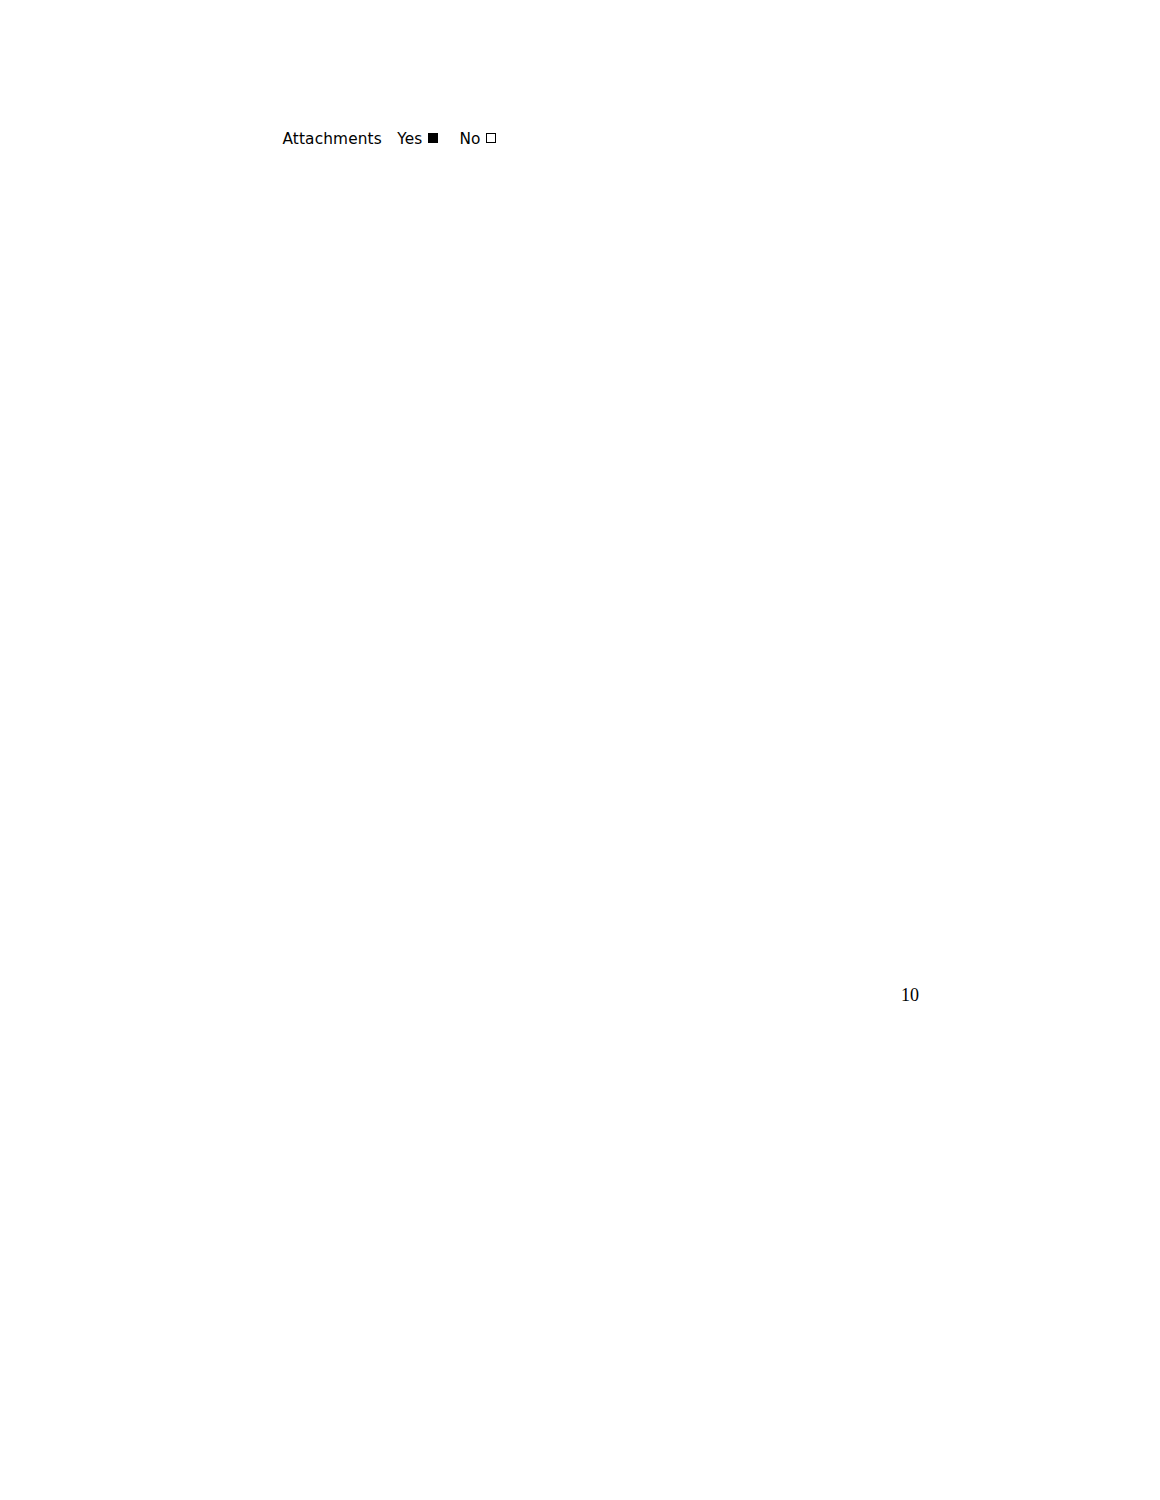Attachments Yes No
10